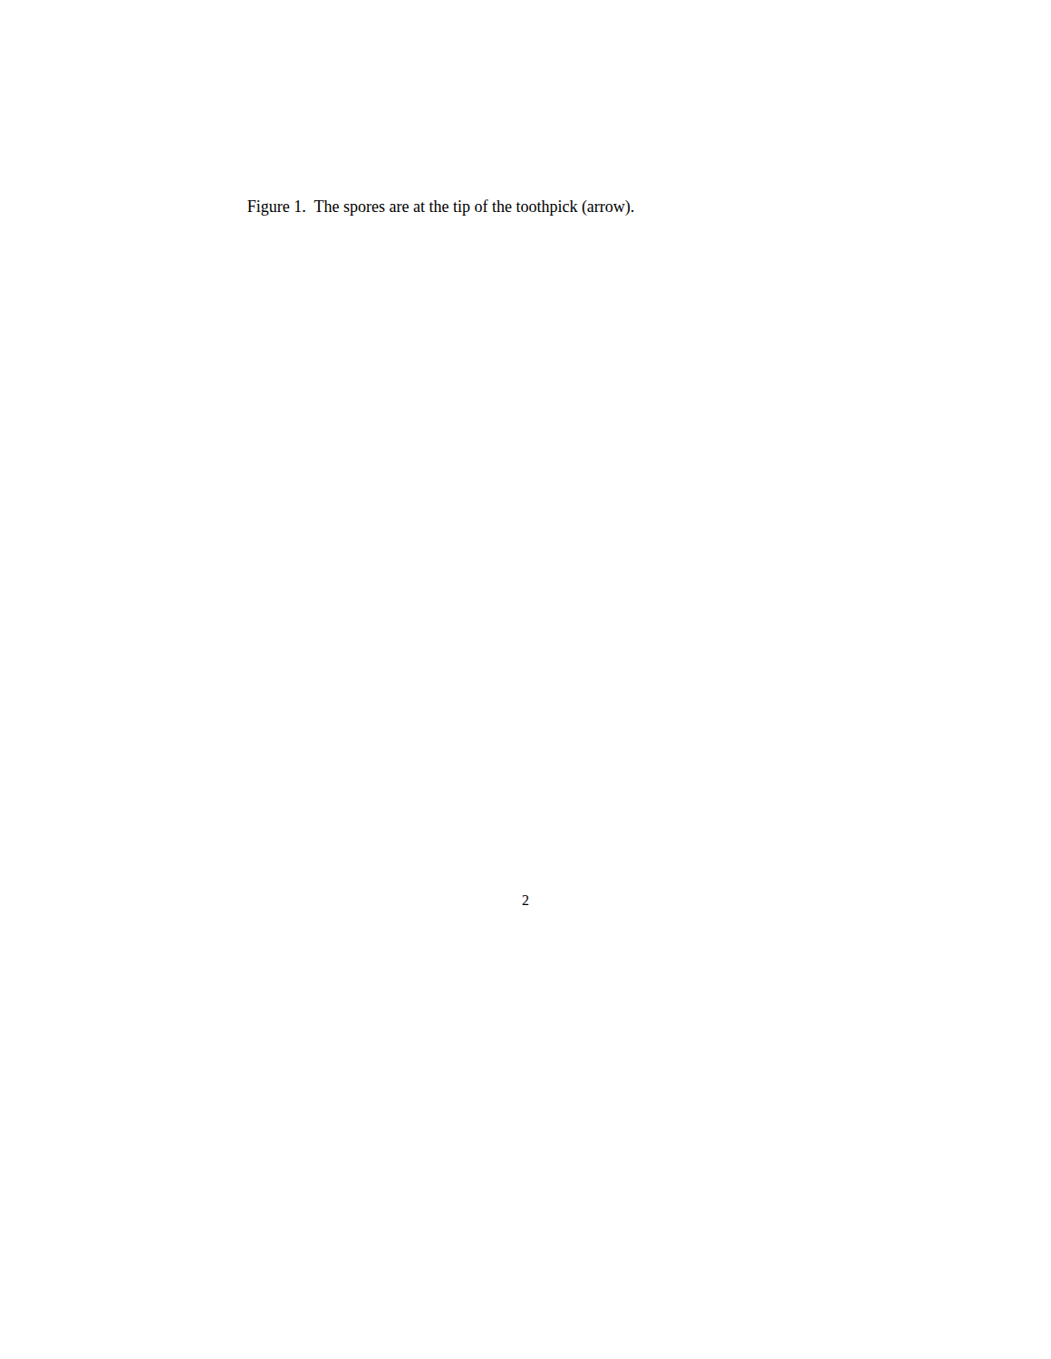Figure 1. The spores are at the tip of the toothpick (arrow).
2